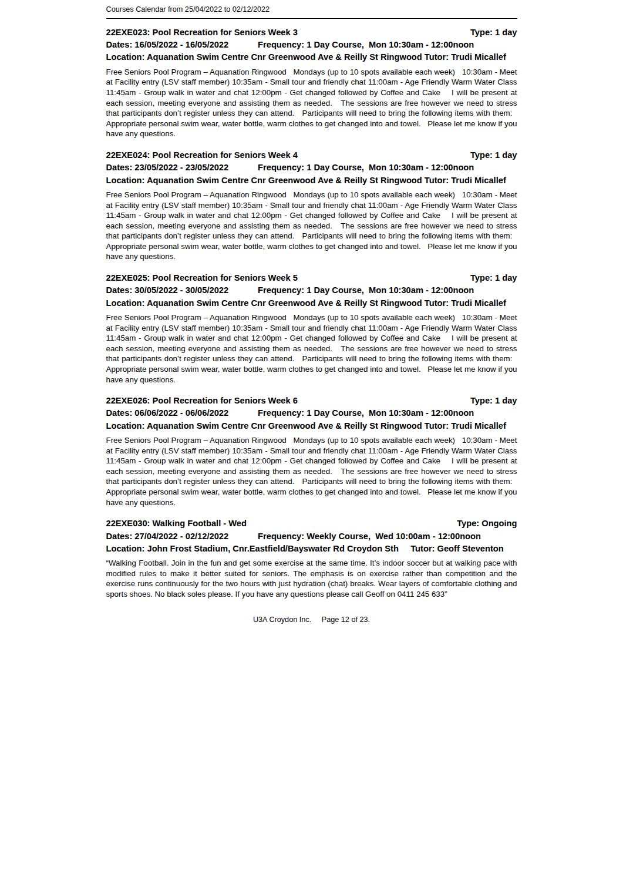Courses Calendar from 25/04/2022 to 02/12/2022
22EXE023: Pool Recreation for Seniors Week 3 Type: 1 day
Dates: 16/05/2022 - 16/05/2022 Frequency: 1 Day Course, Mon 10:30am - 12:00noon
Location: Aquanation Swim Centre Cnr Greenwood Ave & Reilly St Ringwood Tutor: Trudi Micallef
Free Seniors Pool Program – Aquanation Ringwood Mondays (up to 10 spots available each week) 10:30am - Meet at Facility entry (LSV staff member) 10:35am - Small tour and friendly chat 11:00am - Age Friendly Warm Water Class 11:45am - Group walk in water and chat 12:00pm - Get changed followed by Coffee and Cake I will be present at each session, meeting everyone and assisting them as needed. The sessions are free however we need to stress that participants don’t register unless they can attend. Participants will need to bring the following items with them: Appropriate personal swim wear, water bottle, warm clothes to get changed into and towel. Please let me know if you have any questions.
22EXE024: Pool Recreation for Seniors Week 4 Type: 1 day
Dates: 23/05/2022 - 23/05/2022 Frequency: 1 Day Course, Mon 10:30am - 12:00noon
Location: Aquanation Swim Centre Cnr Greenwood Ave & Reilly St Ringwood Tutor: Trudi Micallef
Free Seniors Pool Program – Aquanation Ringwood Mondays (up to 10 spots available each week) 10:30am - Meet at Facility entry (LSV staff member) 10:35am - Small tour and friendly chat 11:00am - Age Friendly Warm Water Class 11:45am - Group walk in water and chat 12:00pm - Get changed followed by Coffee and Cake I will be present at each session, meeting everyone and assisting them as needed. The sessions are free however we need to stress that participants don’t register unless they can attend. Participants will need to bring the following items with them: Appropriate personal swim wear, water bottle, warm clothes to get changed into and towel. Please let me know if you have any questions.
22EXE025: Pool Recreation for Seniors Week 5 Type: 1 day
Dates: 30/05/2022 - 30/05/2022 Frequency: 1 Day Course, Mon 10:30am - 12:00noon
Location: Aquanation Swim Centre Cnr Greenwood Ave & Reilly St Ringwood Tutor: Trudi Micallef
Free Seniors Pool Program – Aquanation Ringwood Mondays (up to 10 spots available each week) 10:30am - Meet at Facility entry (LSV staff member) 10:35am - Small tour and friendly chat 11:00am - Age Friendly Warm Water Class 11:45am - Group walk in water and chat 12:00pm - Get changed followed by Coffee and Cake I will be present at each session, meeting everyone and assisting them as needed. The sessions are free however we need to stress that participants don’t register unless they can attend. Participants will need to bring the following items with them: Appropriate personal swim wear, water bottle, warm clothes to get changed into and towel. Please let me know if you have any questions.
22EXE026: Pool Recreation for Seniors Week 6 Type: 1 day
Dates: 06/06/2022 - 06/06/2022 Frequency: 1 Day Course, Mon 10:30am - 12:00noon
Location: Aquanation Swim Centre Cnr Greenwood Ave & Reilly St Ringwood Tutor: Trudi Micallef
Free Seniors Pool Program – Aquanation Ringwood Mondays (up to 10 spots available each week) 10:30am - Meet at Facility entry (LSV staff member) 10:35am - Small tour and friendly chat 11:00am - Age Friendly Warm Water Class 11:45am - Group walk in water and chat 12:00pm - Get changed followed by Coffee and Cake I will be present at each session, meeting everyone and assisting them as needed. The sessions are free however we need to stress that participants don’t register unless they can attend. Participants will need to bring the following items with them: Appropriate personal swim wear, water bottle, warm clothes to get changed into and towel. Please let me know if you have any questions.
22EXE030: Walking Football - Wed Type: Ongoing
Dates: 27/04/2022 - 02/12/2022 Frequency: Weekly Course, Wed 10:00am - 12:00noon
Location: John Frost Stadium, Cnr.Eastfield/Bayswater Rd Croydon Sth Tutor: Geoff Steventon
“Walking Football. Join in the fun and get some exercise at the same time. It’s indoor soccer but at walking pace with modified rules to make it better suited for seniors. The emphasis is on exercise rather than competition and the exercise runs continuously for the two hours with just hydration (chat) breaks. Wear layers of comfortable clothing and sports shoes. No black soles please. If you have any questions please call Geoff on 0411 245 633”
U3A Croydon Inc. Page 12 of 23.